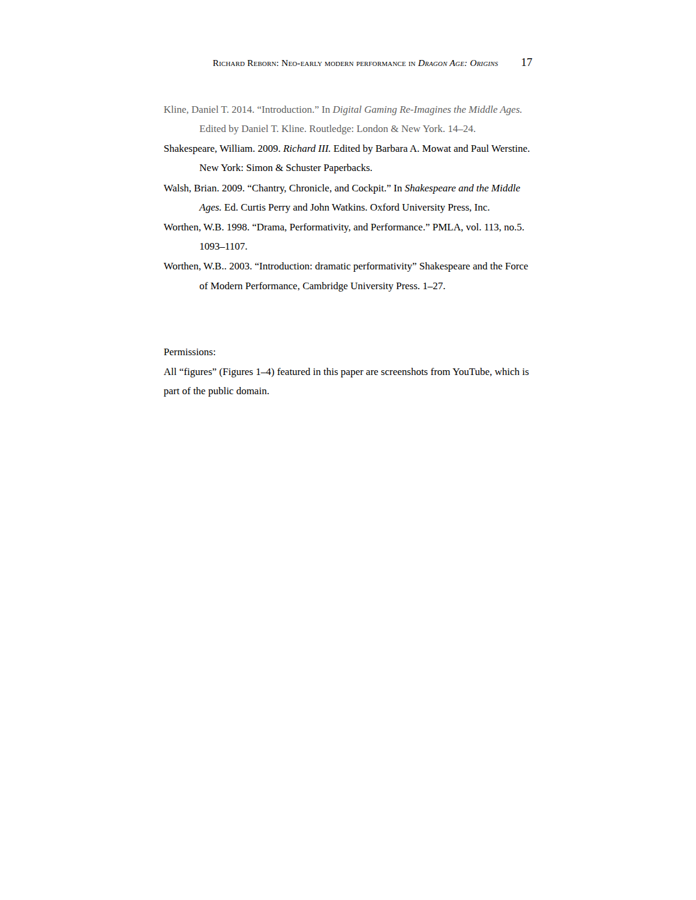Richard Reborn: Neo-early modern performance in Dragon Age: Origins 17
Kline, Daniel T. 2014. “Introduction.” In Digital Gaming Re-Imagines the Middle Ages. Edited by Daniel T. Kline. Routledge: London & New York. 14–24.
Shakespeare, William. 2009. Richard III. Edited by Barbara A. Mowat and Paul Werstine. New York: Simon & Schuster Paperbacks.
Walsh, Brian. 2009. “Chantry, Chronicle, and Cockpit.” In Shakespeare and the Middle Ages. Ed. Curtis Perry and John Watkins. Oxford University Press, Inc.
Worthen, W.B. 1998. “Drama, Performativity, and Performance.” PMLA, vol. 113, no.5. 1093–1107.
Worthen, W.B.. 2003. “Introduction: dramatic performativity” Shakespeare and the Force of Modern Performance, Cambridge University Press. 1–27.
Permissions:
All “figures” (Figures 1–4) featured in this paper are screenshots from YouTube, which is part of the public domain.